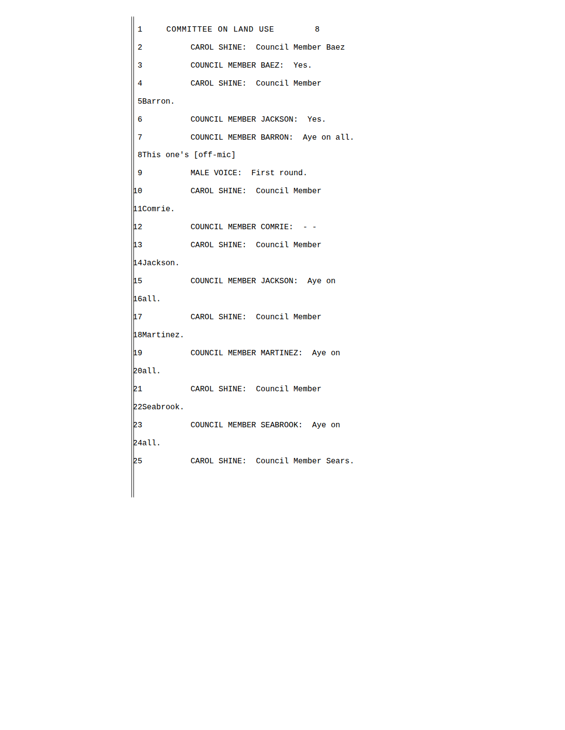| 1 | COMMITTEE ON LAND USE 8 |
| 2 | CAROL SHINE: Council Member Baez |
| 3 | COUNCIL MEMBER BAEZ: Yes. |
| 4 | CAROL SHINE: Council Member |
| 5 | Barron. |
| 6 | COUNCIL MEMBER JACKSON: Yes. |
| 7 | COUNCIL MEMBER BARRON: Aye on all. |
| 8 | This one's [off-mic] |
| 9 | MALE VOICE: First round. |
| 10 | CAROL SHINE: Council Member |
| 11 | Comrie. |
| 12 | COUNCIL MEMBER COMRIE: - - |
| 13 | CAROL SHINE: Council Member |
| 14 | Jackson. |
| 15 | COUNCIL MEMBER JACKSON: Aye on |
| 16 | all. |
| 17 | CAROL SHINE: Council Member |
| 18 | Martinez. |
| 19 | COUNCIL MEMBER MARTINEZ: Aye on |
| 20 | all. |
| 21 | CAROL SHINE: Council Member |
| 22 | Seabrook. |
| 23 | COUNCIL MEMBER SEABROOK: Aye on |
| 24 | all. |
| 25 | CAROL SHINE: Council Member Sears. |